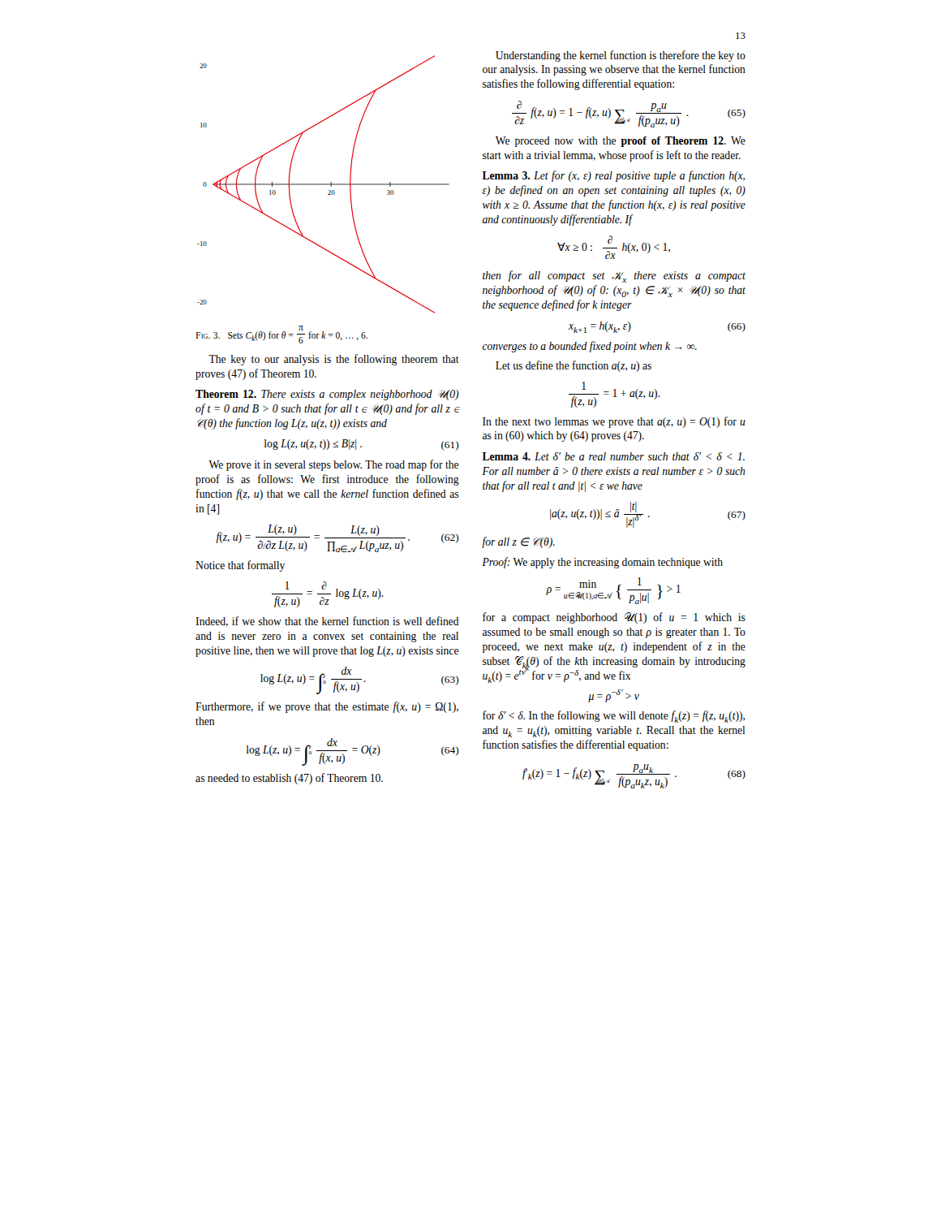13
20 10 0 -10 -20 10 20 30
Fig. 3. Sets Ck(θ) for θ = π 6 for k = 0, … , 6.
The key to our analysis is the following theorem that proves (47) of Theorem 10.
Theorem 12. There exists a complex neighborhood 𝒰(0) of t = 0 and B > 0 such that for all t ∈ 𝒰(0) and for all z ∈ 𝒞(θ) the function log L(z, u(z, t)) exists and
log L(z, u(z, t)) ≤ B|z| .
(61)
We prove it in several steps below. The road map for the proof is as follows: We first introduce the following function f(z, u) that we call the kernel function defined as in [4]
f(z, u) = L(z, u) ∂/∂z L(z, u) = L(z, u) ∏a∈𝒜 L(pauz, u) .
(62)
Notice that formally
1 f(z, u) = ∂∂z log L(z, u).
Indeed, if we show that the kernel function is well defined and is never zero in a convex set containing the real positive line, then we will prove that log L(z, u) exists since
log L(z, u) = ∫z 0 dx f(x, u).
(63)
Furthermore, if we prove that the estimate f(x, u) = Ω(1), then
log L(z, u) = ∫z 0 dx f(x, u) = O(z)
(64)
as needed to establish (47) of Theorem 10.
Understanding the kernel function is therefore the key to our analysis. In passing we observe that the kernel function satisfies the following differential equation:
∂∂z f(z, u) = 1 − f(z, u) ∑a∈𝒜 pau f(pauz, u) .
(65)
We proceed now with the proof of Theorem 12. We start with a trivial lemma, whose proof is left to the reader.
Lemma 3. Let for (x, ε) real positive tuple a function h(x, ε) be defined on an open set containing all tuples (x, 0) with x ≥ 0. Assume that the function h(x, ε) is real positive and continuously differentiable. If
∀x ≥ 0 : ∂∂x h(x, 0) < 1,
then for all compact set 𝒦x there exists a compact neighborhood of 𝒰(0) of 0: (x0, t) ∈ 𝒦x × 𝒰(0) so that the sequence defined for k integer
xk+1 = h(xk, ε)
(66)
converges to a bounded fixed point when k → ∞.
Let us define the function a(z, u) as
1 f(z, u) = 1 + a(z, u).
In the next two lemmas we prove that a(z, u) = O(1) for u as in (60) which by (64) proves (47).
Lemma 4. Let δ′ be a real number such that δ′ < δ < 1. For all number â > 0 there exists a real number ε > 0 such that for all real t and |t| < ε we have
|a(z, u(z, t))| ≤ â |t||z|δ′ .
(67)
for all z ∈ 𝒞(θ).
Proof: We apply the increasing domain technique with
ρ = min u∈𝒰(1),a∈𝒜 { 1 pa|u| } > 1
for a compact neighborhood 𝒰(1) of u = 1 which is assumed to be small enough so that ρ is greater than 1. To proceed, we next make u(z, t) independent of z in the subset 𝒞k(θ) of the kth increasing domain by introducing uk(t) = etνk for ν = ρ−δ, and we fix
μ = ρ−δ′ > ν
for δ′ < δ. In the following we will denote fk(z) = f(z, uk(t)), and uk = uk(t), omitting variable t. Recall that the kernel function satisfies the differential equation:
f′k(z) = 1 − fk(z) ∑a∈𝒜 pauk f(paukz, uk) .
(68)